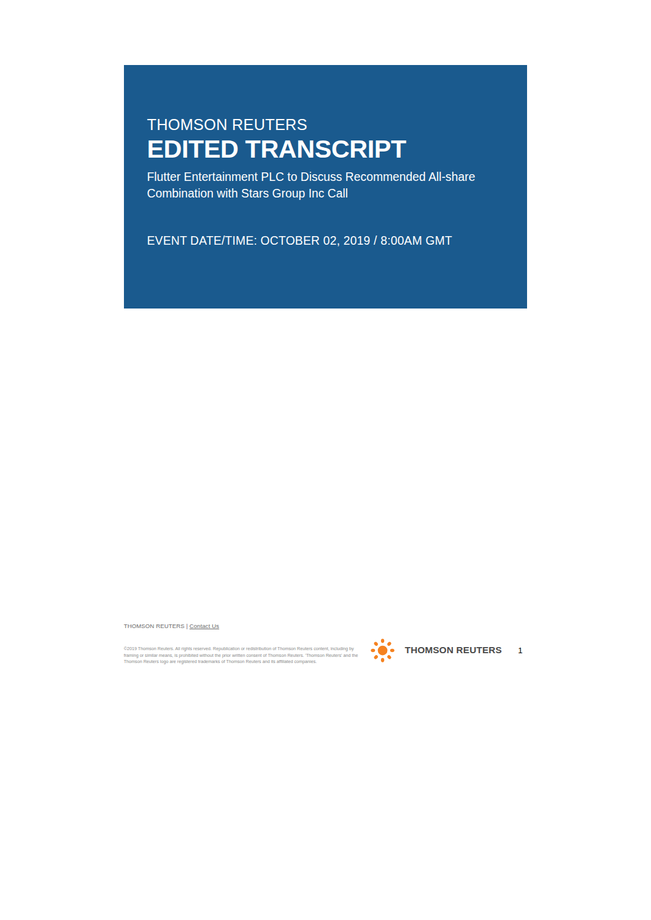THOMSON REUTERS
EDITED TRANSCRIPT
Flutter Entertainment PLC to Discuss Recommended All-share Combination with Stars Group Inc Call
EVENT DATE/TIME: OCTOBER 02, 2019 / 8:00AM GMT
THOMSON REUTERS | Contact Us
©2019 Thomson Reuters. All rights reserved. Republication or redistribution of Thomson Reuters content, including by framing or similar means, is prohibited without the prior written consent of Thomson Reuters. 'Thomson Reuters' and the Thomson Reuters logo are registered trademarks of Thomson Reuters and its affiliated companies.
THOMSON REUTERS
1